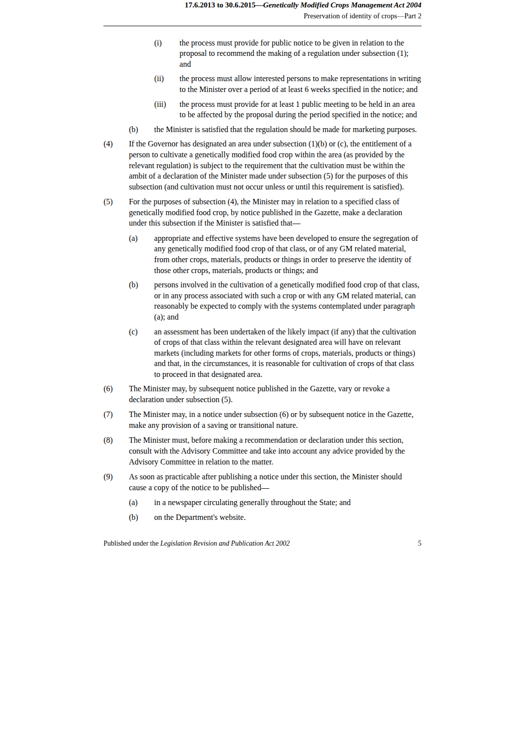17.6.2013 to 30.6.2015—Genetically Modified Crops Management Act 2004
Preservation of identity of crops—Part 2
(i) the process must provide for public notice to be given in relation to the proposal to recommend the making of a regulation under subsection (1); and
(ii) the process must allow interested persons to make representations in writing to the Minister over a period of at least 6 weeks specified in the notice; and
(iii) the process must provide for at least 1 public meeting to be held in an area to be affected by the proposal during the period specified in the notice; and
(b) the Minister is satisfied that the regulation should be made for marketing purposes.
(4) If the Governor has designated an area under subsection (1)(b) or (c), the entitlement of a person to cultivate a genetically modified food crop within the area (as provided by the relevant regulation) is subject to the requirement that the cultivation must be within the ambit of a declaration of the Minister made under subsection (5) for the purposes of this subsection (and cultivation must not occur unless or until this requirement is satisfied).
(5) For the purposes of subsection (4), the Minister may in relation to a specified class of genetically modified food crop, by notice published in the Gazette, make a declaration under this subsection if the Minister is satisfied that—
(a) appropriate and effective systems have been developed to ensure the segregation of any genetically modified food crop of that class, or of any GM related material, from other crops, materials, products or things in order to preserve the identity of those other crops, materials, products or things; and
(b) persons involved in the cultivation of a genetically modified food crop of that class, or in any process associated with such a crop or with any GM related material, can reasonably be expected to comply with the systems contemplated under paragraph (a); and
(c) an assessment has been undertaken of the likely impact (if any) that the cultivation of crops of that class within the relevant designated area will have on relevant markets (including markets for other forms of crops, materials, products or things) and that, in the circumstances, it is reasonable for cultivation of crops of that class to proceed in that designated area.
(6) The Minister may, by subsequent notice published in the Gazette, vary or revoke a declaration under subsection (5).
(7) The Minister may, in a notice under subsection (6) or by subsequent notice in the Gazette, make any provision of a saving or transitional nature.
(8) The Minister must, before making a recommendation or declaration under this section, consult with the Advisory Committee and take into account any advice provided by the Advisory Committee in relation to the matter.
(9) As soon as practicable after publishing a notice under this section, the Minister should cause a copy of the notice to be published—
(a) in a newspaper circulating generally throughout the State; and
(b) on the Department's website.
Published under the Legislation Revision and Publication Act 2002 5